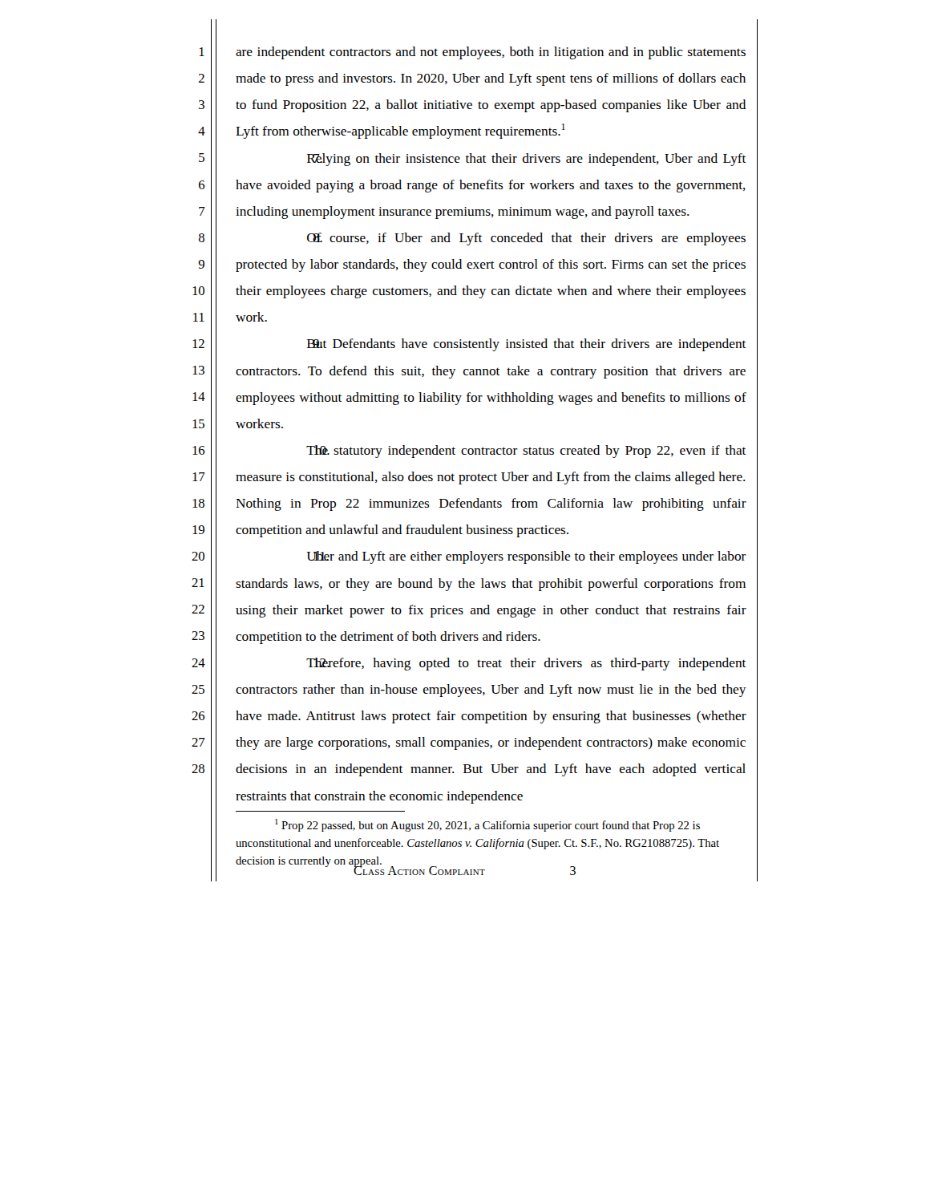1
2
3
4
5
6
7
8
9
10
11
12
13
14
15
16
17
18
19
20
21
22
23
24
25
26
27
28
are independent contractors and not employees, both in litigation and in public statements made to press and investors. In 2020, Uber and Lyft spent tens of millions of dollars each to fund Proposition 22, a ballot initiative to exempt app-based companies like Uber and Lyft from otherwise-applicable employment requirements.1
7. Relying on their insistence that their drivers are independent, Uber and Lyft have avoided paying a broad range of benefits for workers and taxes to the government, including unemployment insurance premiums, minimum wage, and payroll taxes.
8. Of course, if Uber and Lyft conceded that their drivers are employees protected by labor standards, they could exert control of this sort. Firms can set the prices their employees charge customers, and they can dictate when and where their employees work.
9. But Defendants have consistently insisted that their drivers are independent contractors. To defend this suit, they cannot take a contrary position that drivers are employees without admitting to liability for withholding wages and benefits to millions of workers.
10. The statutory independent contractor status created by Prop 22, even if that measure is constitutional, also does not protect Uber and Lyft from the claims alleged here. Nothing in Prop 22 immunizes Defendants from California law prohibiting unfair competition and unlawful and fraudulent business practices.
11. Uber and Lyft are either employers responsible to their employees under labor standards laws, or they are bound by the laws that prohibit powerful corporations from using their market power to fix prices and engage in other conduct that restrains fair competition to the detriment of both drivers and riders.
12. Therefore, having opted to treat their drivers as third-party independent contractors rather than in-house employees, Uber and Lyft now must lie in the bed they have made. Antitrust laws protect fair competition by ensuring that businesses (whether they are large corporations, small companies, or independent contractors) make economic decisions in an independent manner. But Uber and Lyft have each adopted vertical restraints that constrain the economic independence
1 Prop 22 passed, but on August 20, 2021, a California superior court found that Prop 22 is unconstitutional and unenforceable. Castellanos v. California (Super. Ct. S.F., No. RG21088725). That decision is currently on appeal.
Class Action Complaint3